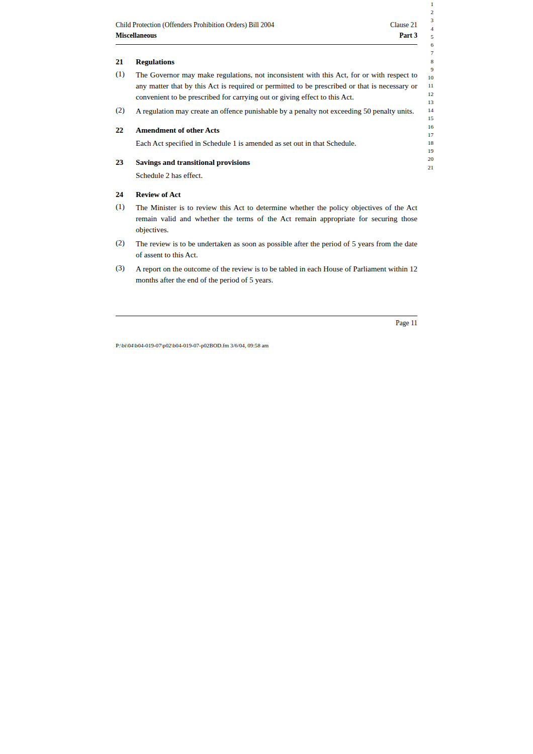Child Protection (Offenders Prohibition Orders) Bill 2004
Miscellaneous
Clause 21
Part 3
1
2
3
4
5
6
7
8
9
10
11
12
13
14
15
16
17
18
19
20
21
21
Regulations
(1)
The Governor may make regulations, not inconsistent with this Act, for or with respect to any matter that by this Act is required or permitted to be prescribed or that is necessary or convenient to be prescribed for carrying out or giving effect to this Act.
(2)
A regulation may create an offence punishable by a penalty not exceeding 50 penalty units.
22
Amendment of other Acts
Each Act specified in Schedule 1 is amended as set out in that Schedule.
23
Savings and transitional provisions
Schedule 2 has effect.
24
Review of Act
(1)
The Minister is to review this Act to determine whether the policy objectives of the Act remain valid and whether the terms of the Act remain appropriate for securing those objectives.
(2)
The review is to be undertaken as soon as possible after the period of 5 years from the date of assent to this Act.
(3)
A report on the outcome of the review is to be tabled in each House of Parliament within 12 months after the end of the period of 5 years.
Page 11
P:\bi\04\b04-019-07\p02\b04-019-07-p02BOD.fm 3/6/04, 09:58 am